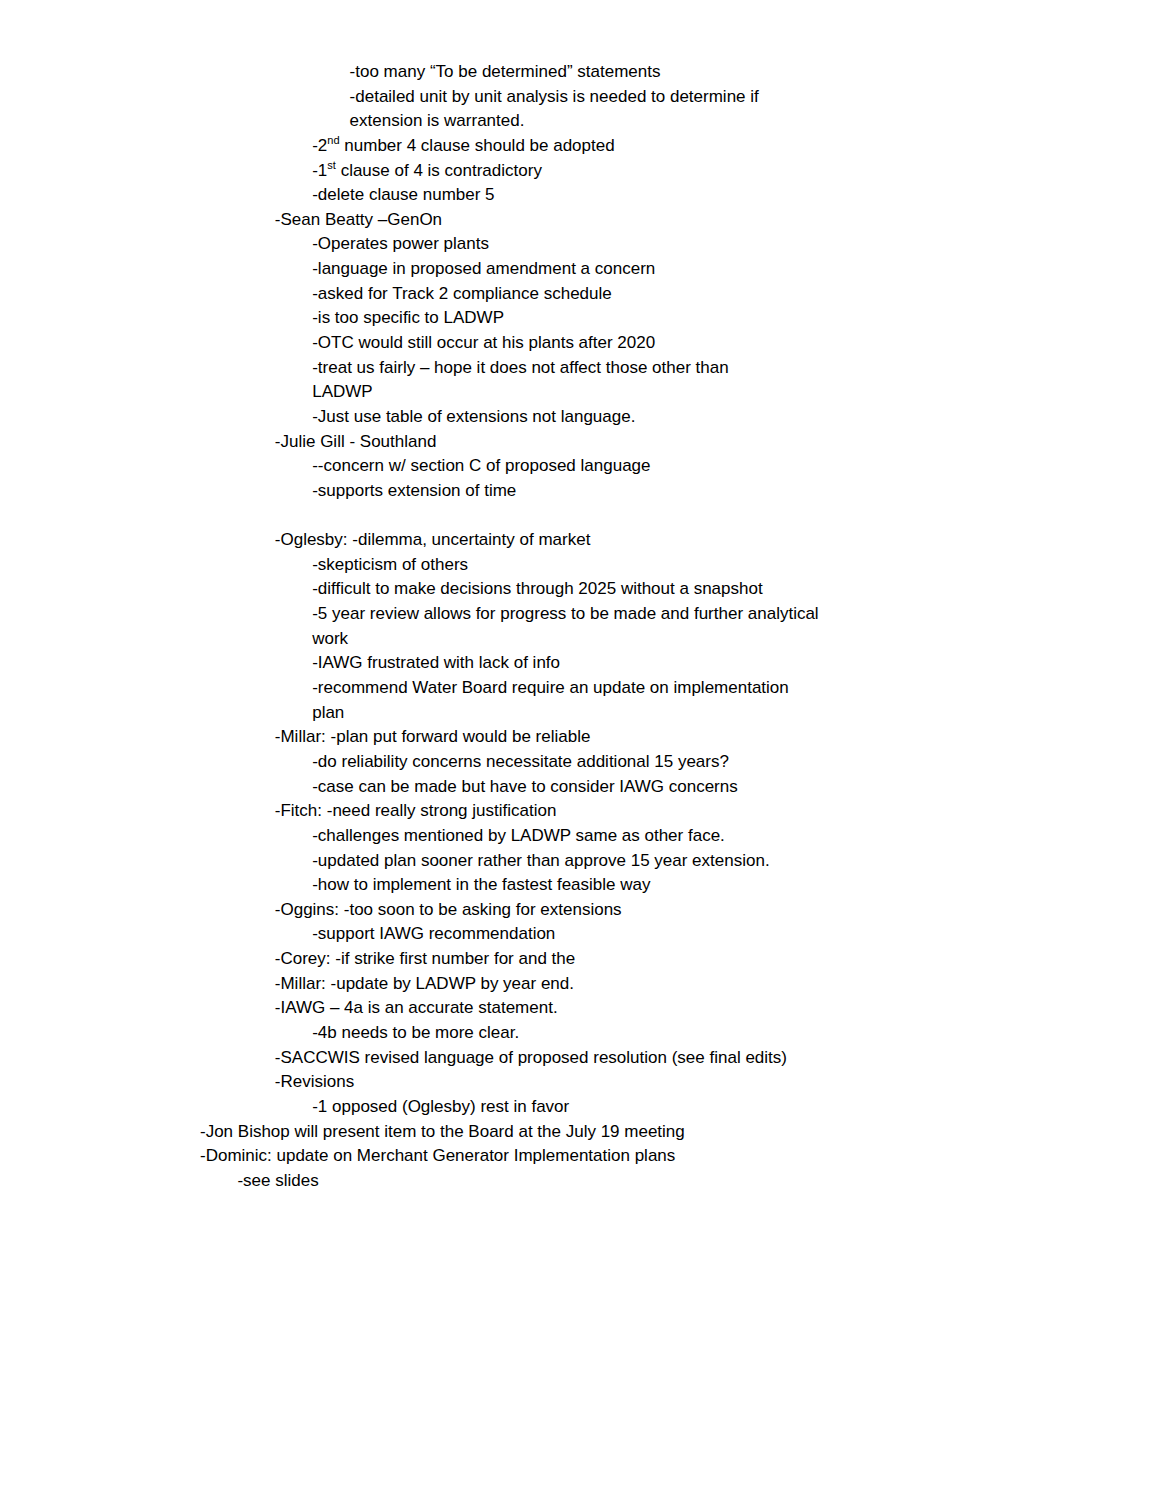-too many “To be determined” statements
-detailed unit by unit analysis is needed to determine if
extension is warranted.
-2nd number 4 clause should be adopted
-1st clause of 4 is contradictory
-delete clause number 5
-Sean Beatty –GenOn
-Operates power plants
-language in proposed amendment a concern
-asked for Track 2 compliance schedule
-is too specific to LADWP
-OTC would still occur at his plants after 2020
-treat us fairly – hope it does not affect those other than
LADWP
-Just use table of extensions not language.
-Julie Gill - Southland
--concern w/ section C of proposed language
-supports extension of time
-Oglesby: -dilemma, uncertainty of market
-skepticism of others
-difficult to make decisions through 2025 without a snapshot
-5 year review allows for progress to be made and further analytical
work
-IAWG frustrated with lack of info
-recommend Water Board require an update on implementation
plan
-Millar: -plan put forward would be reliable
-do reliability concerns necessitate additional 15 years?
-case can be made but have to consider IAWG concerns
-Fitch: -need really strong justification
-challenges mentioned by LADWP same as other face.
-updated plan sooner rather than approve 15 year extension.
-how to implement in the fastest feasible way
-Oggins: -too soon to be asking for extensions
-support IAWG recommendation
-Corey: -if strike first number for and the
-Millar: -update by LADWP by year end.
-IAWG – 4a is an accurate statement.
-4b needs to be more clear.
-SACCWIS revised language of proposed resolution (see final edits)
-Revisions
-1 opposed (Oglesby) rest in favor
-Jon Bishop will present item to the Board at the July 19 meeting
-Dominic: update on Merchant Generator Implementation plans
-see slides